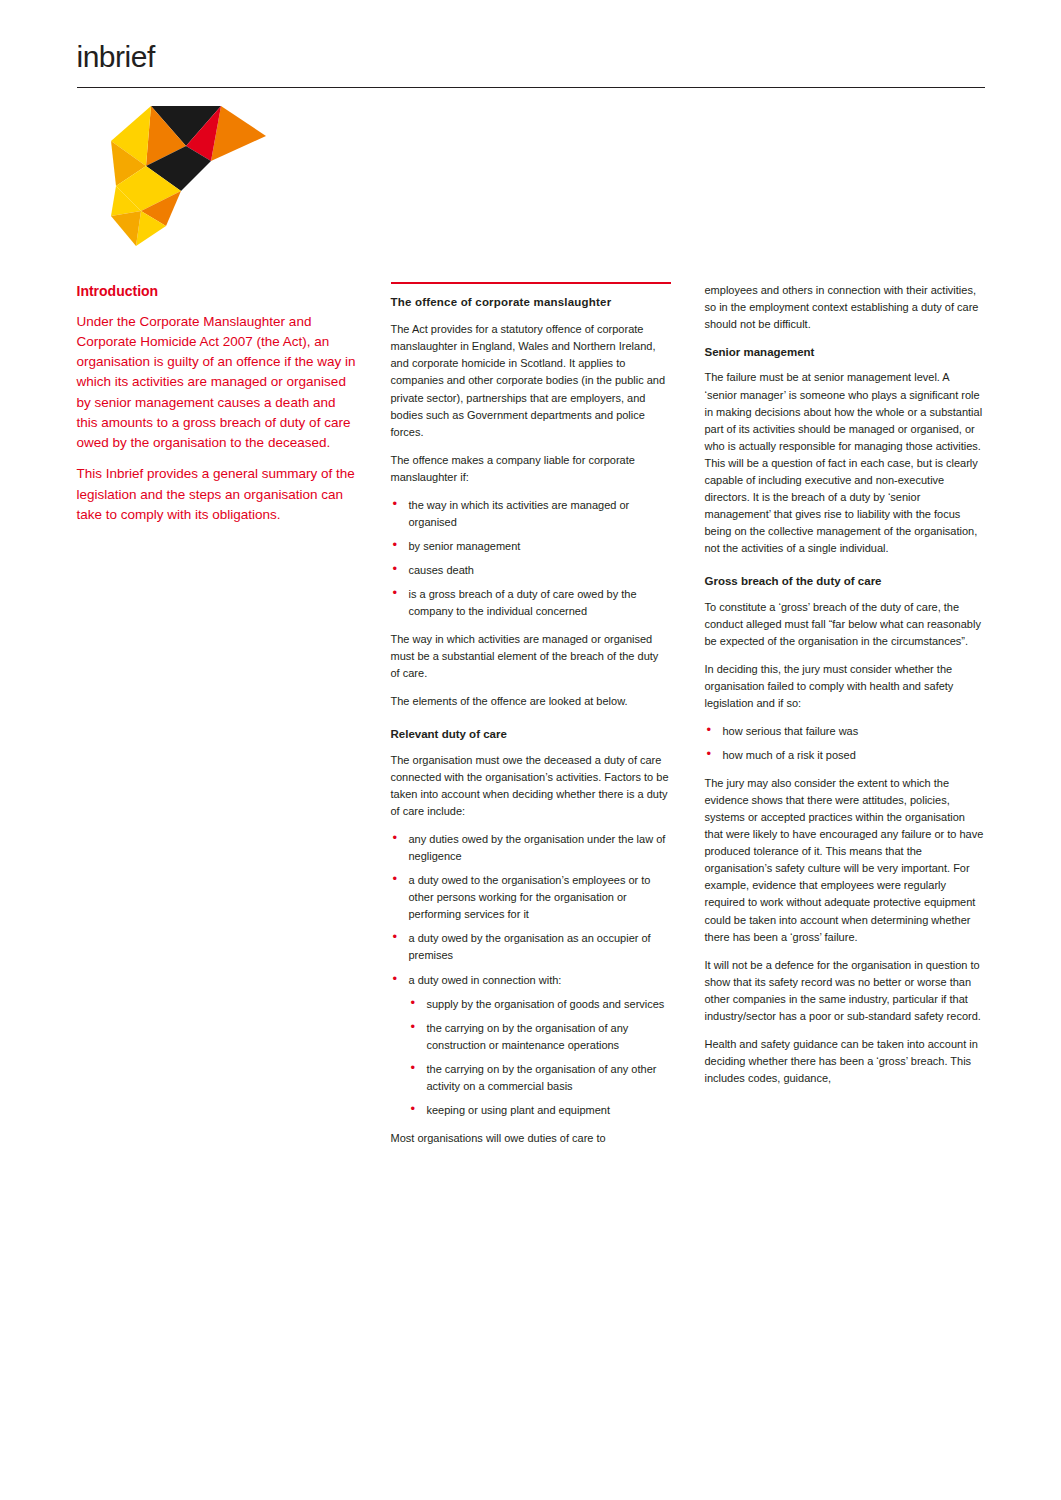in brief
Introduction
Under the Corporate Manslaughter and Corporate Homicide Act 2007 (the Act), an organisation is guilty of an offence if the way in which its activities are managed or organised by senior management causes a death and this amounts to a gross breach of duty of care owed by the organisation to the deceased.
This Inbrief provides a general summary of the legislation and the steps an organisation can take to comply with its obligations.
The offence of corporate manslaughter
The Act provides for a statutory offence of corporate manslaughter in England, Wales and Northern Ireland, and corporate homicide in Scotland. It applies to companies and other corporate bodies (in the public and private sector), partnerships that are employers, and bodies such as Government departments and police forces.
The offence makes a company liable for corporate manslaughter if:
the way in which its activities are managed or organised
by senior management
causes death
is a gross breach of a duty of care owed by the company to the individual concerned
The way in which activities are managed or organised must be a substantial element of the breach of the duty of care.
The elements of the offence are looked at below.
Relevant duty of care
The organisation must owe the deceased a duty of care connected with the organisation’s activities. Factors to be taken into account when deciding whether there is a duty of care include:
any duties owed by the organisation under the law of negligence
a duty owed to the organisation’s employees or to other persons working for the organisation or performing services for it
a duty owed by the organisation as an occupier of premises
a duty owed in connection with:
supply by the organisation of goods and services
the carrying on by the organisation of any construction or maintenance operations
the carrying on by the organisation of any other activity on a commercial basis
keeping or using plant and equipment
Most organisations will owe duties of care to
employees and others in connection with their activities, so in the employment context establishing a duty of care should not be difficult.
Senior management
The failure must be at senior management level. A ‘senior manager’ is someone who plays a significant role in making decisions about how the whole or a substantial part of its activities should be managed or organised, or who is actually responsible for managing those activities. This will be a question of fact in each case, but is clearly capable of including executive and non-executive directors. It is the breach of a duty by ‘senior management’ that gives rise to liability with the focus being on the collective management of the organisation, not the activities of a single individual.
Gross breach of the duty of care
To constitute a ‘gross’ breach of the duty of care, the conduct alleged must fall “far below what can reasonably be expected of the organisation in the circumstances”.
In deciding this, the jury must consider whether the organisation failed to comply with health and safety legislation and if so:
how serious that failure was
how much of a risk it posed
The jury may also consider the extent to which the evidence shows that there were attitudes, policies, systems or accepted practices within the organisation that were likely to have encouraged any failure or to have produced tolerance of it. This means that the organisation’s safety culture will be very important. For example, evidence that employees were regularly required to work without adequate protective equipment could be taken into account when determining whether there has been a ‘gross’ failure.
It will not be a defence for the organisation in question to show that its safety record was no better or worse than other companies in the same industry, particular if that industry/sector has a poor or sub-standard safety record.
Health and safety guidance can be taken into account in deciding whether there has been a ‘gross’ breach. This includes codes, guidance,